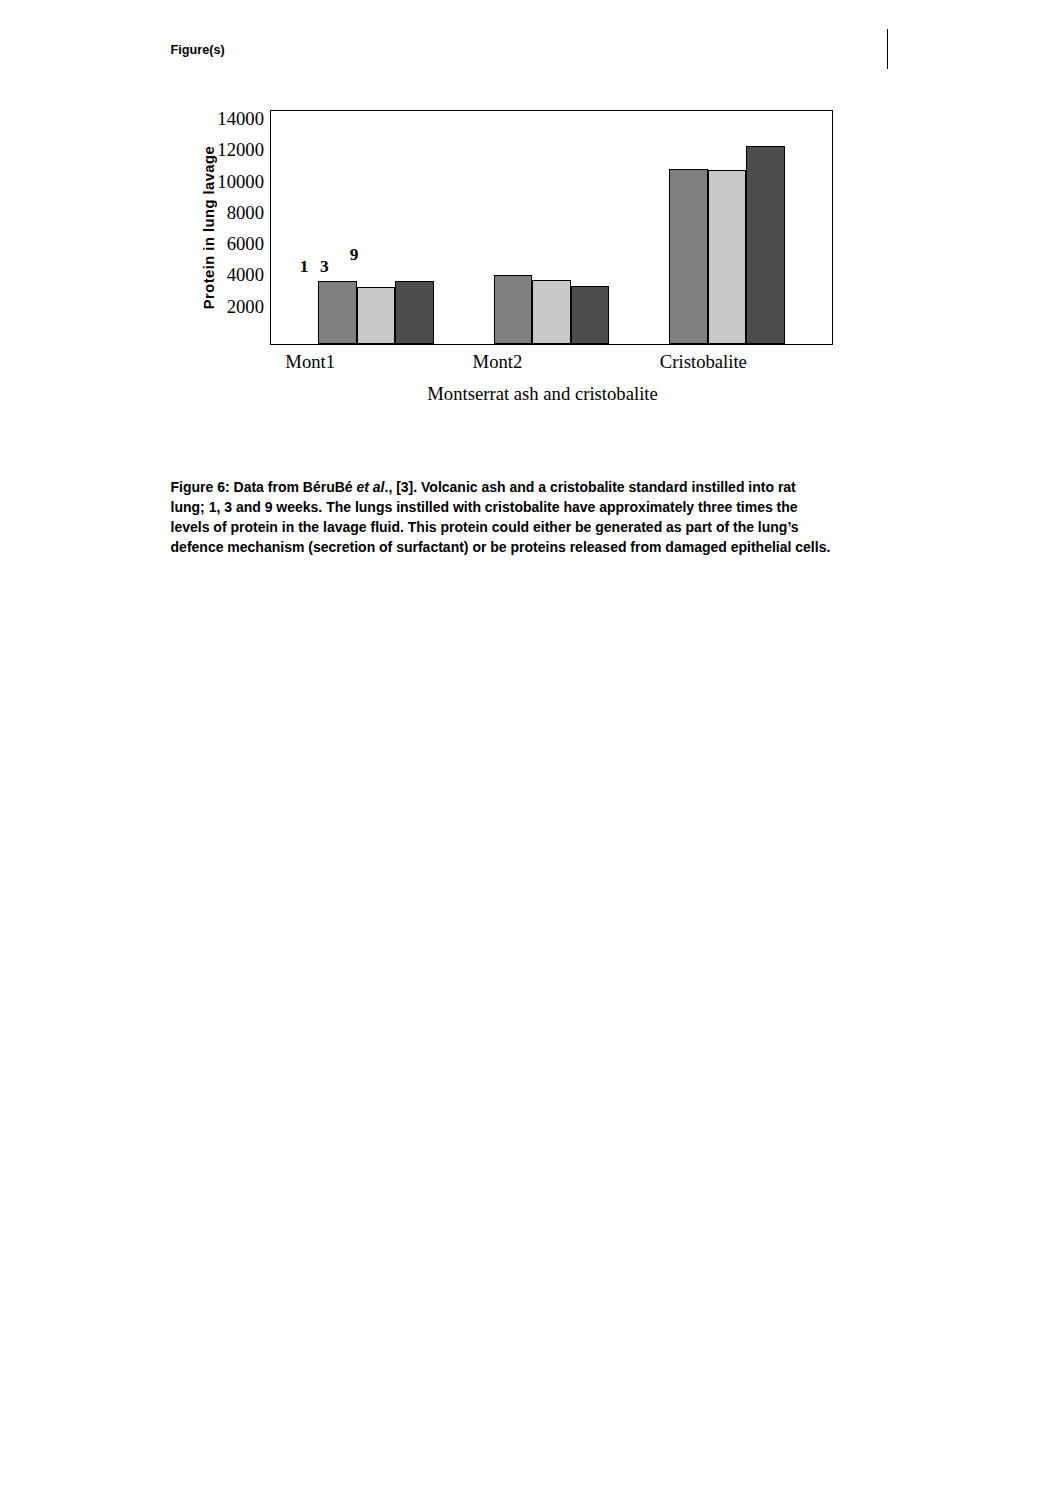Figure(s)
Protein in lung lavage
14000 12000 10000 8000 6000 4000 2000
1 3 9
Mont1 Mont2 Cristobalite
Montserrat ash and cristobalite
Figure 6: Data from BéruBé et al., [3]. Volcanic ash and a cristobalite standard instilled into rat lung; 1, 3 and 9 weeks. The lungs instilled with cristobalite have approximately three times the levels of protein in the lavage fluid. This protein could either be generated as part of the lung’s defence mechanism (secretion of surfactant) or be proteins released from damaged epithelial cells.